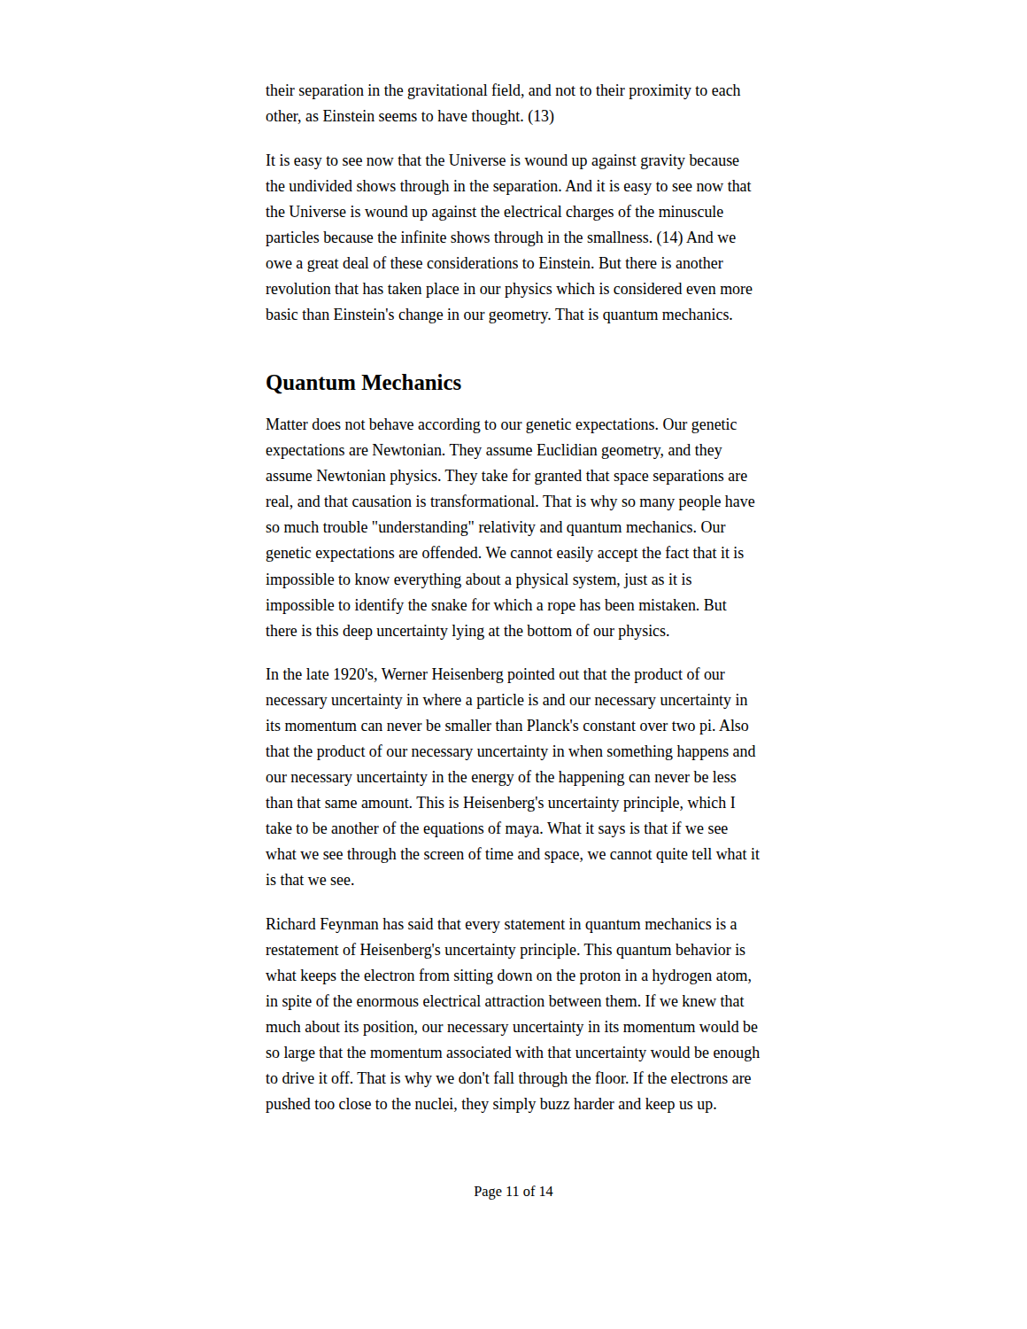their separation in the gravitational field, and not to their proximity to each other, as Einstein seems to have thought. (13)
It is easy to see now that the Universe is wound up against gravity because the undivided shows through in the separation. And it is easy to see now that the Universe is wound up against the electrical charges of the minuscule particles because the infinite shows through in the smallness. (14) And we owe a great deal of these considerations to Einstein. But there is another revolution that has taken place in our physics which is considered even more basic than Einstein's change in our geometry. That is quantum mechanics.
Quantum Mechanics
Matter does not behave according to our genetic expectations. Our genetic expectations are Newtonian. They assume Euclidian geometry, and they assume Newtonian physics. They take for granted that space separations are real, and that causation is transformational. That is why so many people have so much trouble "understanding" relativity and quantum mechanics. Our genetic expectations are offended. We cannot easily accept the fact that it is impossible to know everything about a physical system, just as it is impossible to identify the snake for which a rope has been mistaken. But there is this deep uncertainty lying at the bottom of our physics.
In the late 1920's, Werner Heisenberg pointed out that the product of our necessary uncertainty in where a particle is and our necessary uncertainty in its momentum can never be smaller than Planck's constant over two pi. Also that the product of our necessary uncertainty in when something happens and our necessary uncertainty in the energy of the happening can never be less than that same amount. This is Heisenberg's uncertainty principle, which I take to be another of the equations of maya. What it says is that if we see what we see through the screen of time and space, we cannot quite tell what it is that we see.
Richard Feynman has said that every statement in quantum mechanics is a restatement of Heisenberg's uncertainty principle. This quantum behavior is what keeps the electron from sitting down on the proton in a hydrogen atom, in spite of the enormous electrical attraction between them. If we knew that much about its position, our necessary uncertainty in its momentum would be so large that the momentum associated with that uncertainty would be enough to drive it off. That is why we don't fall through the floor. If the electrons are pushed too close to the nuclei, they simply buzz harder and keep us up.
Page 11 of 14